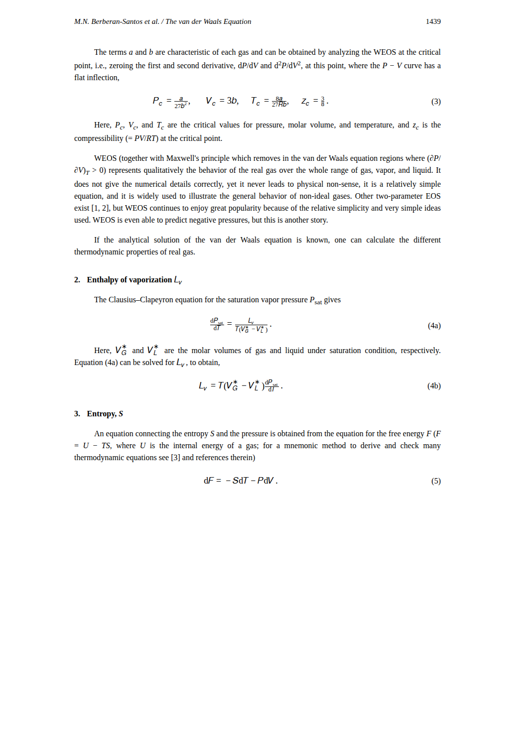M.N. Berberan-Santos et al. / The van der Waals Equation 1439
The terms a and b are characteristic of each gas and can be obtained by analyzing the WEOS at the critical point, i.e., zeroing the first and second derivative, dP/dV and d2P/dV2, at this point, where the P − V curve has a flat inflection,
Pc = a27b2 , Vc = 3b , Tc = 8a27Rb , zc = 38 .
(3)
Here, Pc, Vc, and Tc are the critical values for pressure, molar volume, and temperature, and zc is the compressibility (= PV/RT) at the critical point.
WEOS (together with Maxwell's principle which removes in the van der Waals equation regions where (∂P/∂V)T > 0) represents qualitatively the behavior of the real gas over the whole range of gas, vapor, and liquid. It does not give the numerical details correctly, yet it never leads to physical non-sense, it is a relatively simple equation, and it is widely used to illustrate the general behavior of non-ideal gases. Other two-parameter EOS exist [1, 2], but WEOS continues to enjoy great popularity because of the relative simplicity and very simple ideas used. WEOS is even able to predict negative pressures, but this is another story.
If the analytical solution of the van der Waals equation is known, one can calculate the different thermodynamic properties of real gas.
2. Enthalpy of vaporization Lv
The Clausius–Clapeyron equation for the saturation vapor pressure Psat gives
dPsat dT = Lv T ( VG∗ − VL∗ ) .
(4a)
Here, VG∗ and VL∗ are the molar volumes of gas and liquid under saturation condition, respectively. Equation (4a) can be solved for Lv, to obtain,
Lv = T ( VG∗ − VL∗ ) dPsat dT .
(4b)
3. Entropy, S
An equation connecting the entropy S and the pressure is obtained from the equation for the free energy F (F = U − TS, where U is the internal energy of a gas; for a mnemonic method to derive and check many thermodynamic equations see [3] and references therein)
dF = −SdT − PdV .
(5)